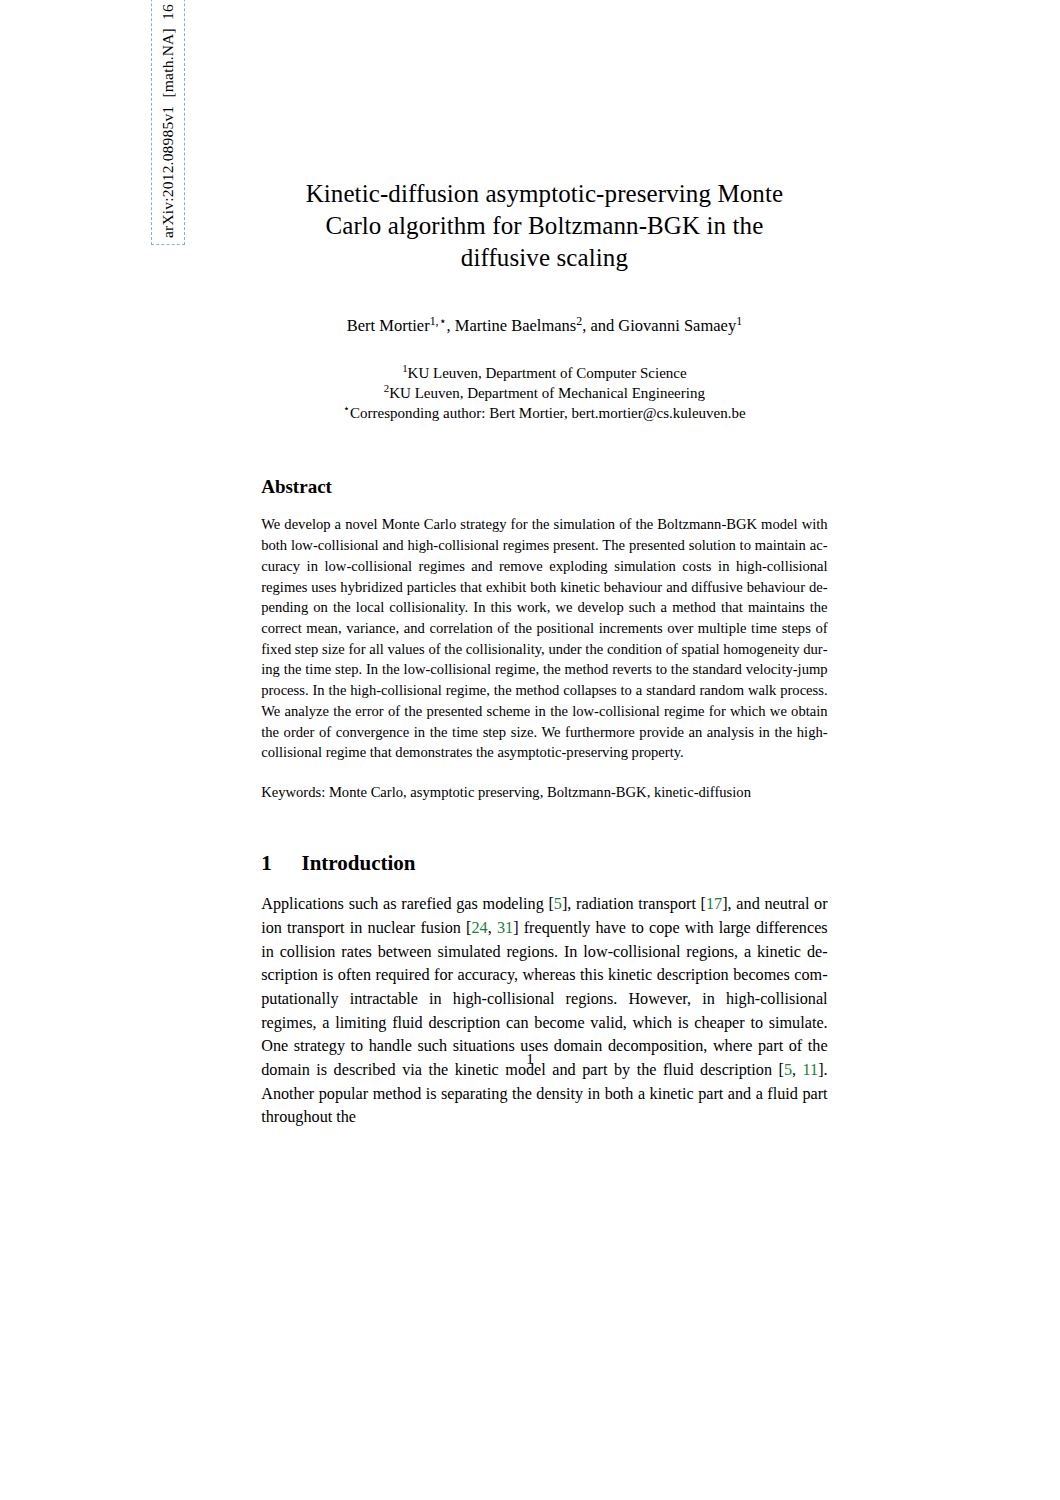arXiv:2012.08985v1 [math.NA] 16 Dec 2020
Kinetic-diffusion asymptotic-preserving Monte
Carlo algorithm for Boltzmann-BGK in the
diffusive scaling
Bert Mortier1,⋆, Martine Baelmans2, and Giovanni Samaey1
1KU Leuven, Department of Computer Science
2KU Leuven, Department of Mechanical Engineering
⋆Corresponding author: Bert Mortier, bert.mortier@cs.kuleuven.be
Abstract
We develop a novel Monte Carlo strategy for the simulation of the Boltzmann-BGK model with both low-collisional and high-collisional regimes present. The presented solution to maintain accuracy in low-collisional regimes and remove exploding simulation costs in high-collisional regimes uses hybridized particles that exhibit both kinetic behaviour and diffusive behaviour depending on the local collisionality. In this work, we develop such a method that maintains the correct mean, variance, and correlation of the positional increments over multiple time steps of fixed step size for all values of the collisionality, under the condition of spatial homogeneity during the time step. In the low-collisional regime, the method reverts to the standard velocity-jump process. In the high-collisional regime, the method collapses to a standard random walk process. We analyze the error of the presented scheme in the low-collisional regime for which we obtain the order of convergence in the time step size. We furthermore provide an analysis in the high-collisional regime that demonstrates the asymptotic-preserving property.
Keywords: Monte Carlo, asymptotic preserving, Boltzmann-BGK, kinetic-diffusion
1 Introduction
Applications such as rarefied gas modeling [5], radiation transport [17], and neutral or ion transport in nuclear fusion [24, 31] frequently have to cope with large differences in collision rates between simulated regions. In low-collisional regions, a kinetic description is often required for accuracy, whereas this kinetic description becomes computationally intractable in high-collisional regions. However, in high-collisional regimes, a limiting fluid description can become valid, which is cheaper to simulate. One strategy to handle such situations uses domain decomposition, where part of the domain is described via the kinetic model and part by the fluid description [5, 11]. Another popular method is separating the density in both a kinetic part and a fluid part throughout the
1